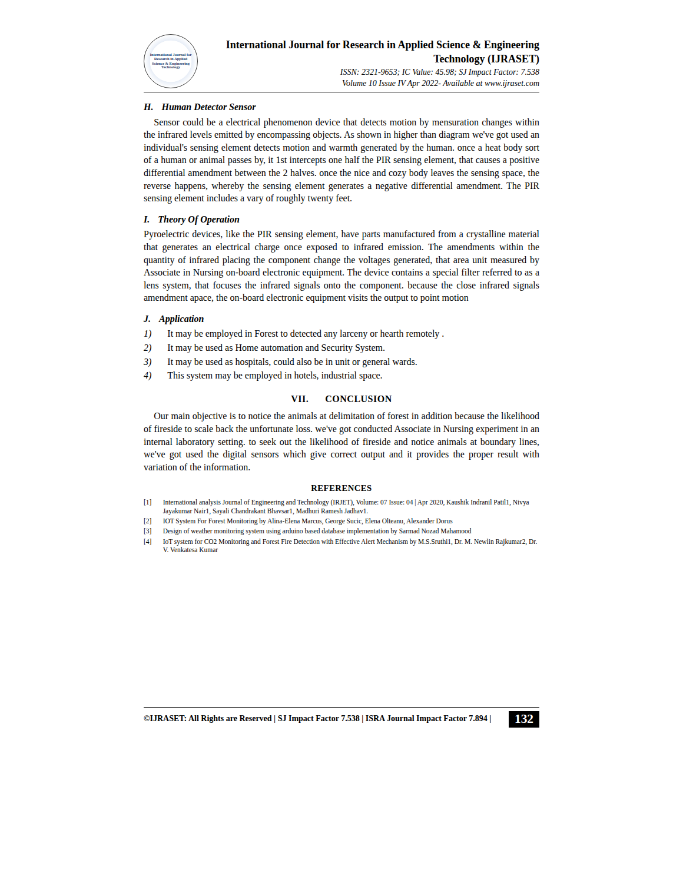International Journal for Research in Applied Science & Engineering Technology
International Journal for Research in Applied Science & Engineering Technology (IJRASET)
ISSN: 2321-9653; IC Value: 45.98; SJ Impact Factor: 7.538
Volume 10 Issue IV Apr 2022- Available at www.ijraset.com
H. Human Detector Sensor
Sensor could be a electrical phenomenon device that detects motion by mensuration changes within the infrared levels emitted by encompassing objects. As shown in higher than diagram we've got used an individual's sensing element detects motion and warmth generated by the human. once a heat body sort of a human or animal passes by, it 1st intercepts one half the PIR sensing element, that causes a positive differential amendment between the 2 halves. once the nice and cozy body leaves the sensing space, the reverse happens, whereby the sensing element generates a negative differential amendment. The PIR sensing element includes a vary of roughly twenty feet.
I. Theory Of Operation
Pyroelectric devices, like the PIR sensing element, have parts manufactured from a crystalline material that generates an electrical charge once exposed to infrared emission. The amendments within the quantity of infrared placing the component change the voltages generated, that area unit measured by Associate in Nursing on-board electronic equipment. The device contains a special filter referred to as a lens system, that focuses the infrared signals onto the component. because the close infrared signals amendment apace, the on-board electronic equipment visits the output to point motion
J. Application
It may be employed in Forest to detected any larceny or hearth remotely .
It may be used as Home automation and Security System.
It may be used as hospitals, could also be in unit or general wards.
This system may be employed in hotels, industrial space.
VII. CONCLUSION
Our main objective is to notice the animals at delimitation of forest in addition because the likelihood of fireside to scale back the unfortunate loss. we've got conducted Associate in Nursing experiment in an internal laboratory setting. to seek out the likelihood of fireside and notice animals at boundary lines, we've got used the digital sensors which give correct output and it provides the proper result with variation of the information.
REFERENCES
[1] International analysis Journal of Engineering and Technology (IRJET), Volume: 07 Issue: 04 | Apr 2020, Kaushik Indranil Patil1, Nivya Jayakumar Nair1, Sayali Chandrakant Bhavsar1, Madhuri Ramesh Jadhav1.
[2] IOT System For Forest Monitoring by Alina-Elena Marcus, George Sucic, Elena Olteanu, Alexander Dorus
[3] Design of weather monitoring system using arduino based database implementation by Sarmad Nozad Mahamood
[4] IoT system for CO2 Monitoring and Forest Fire Detection with Effective Alert Mechanism by M.S.Sruthi1, Dr. M. Newlin Rajkumar2, Dr. V. Venkatesa Kumar
©IJRASET: All Rights are Reserved | SJ Impact Factor 7.538 | ISRA Journal Impact Factor 7.894 |
132